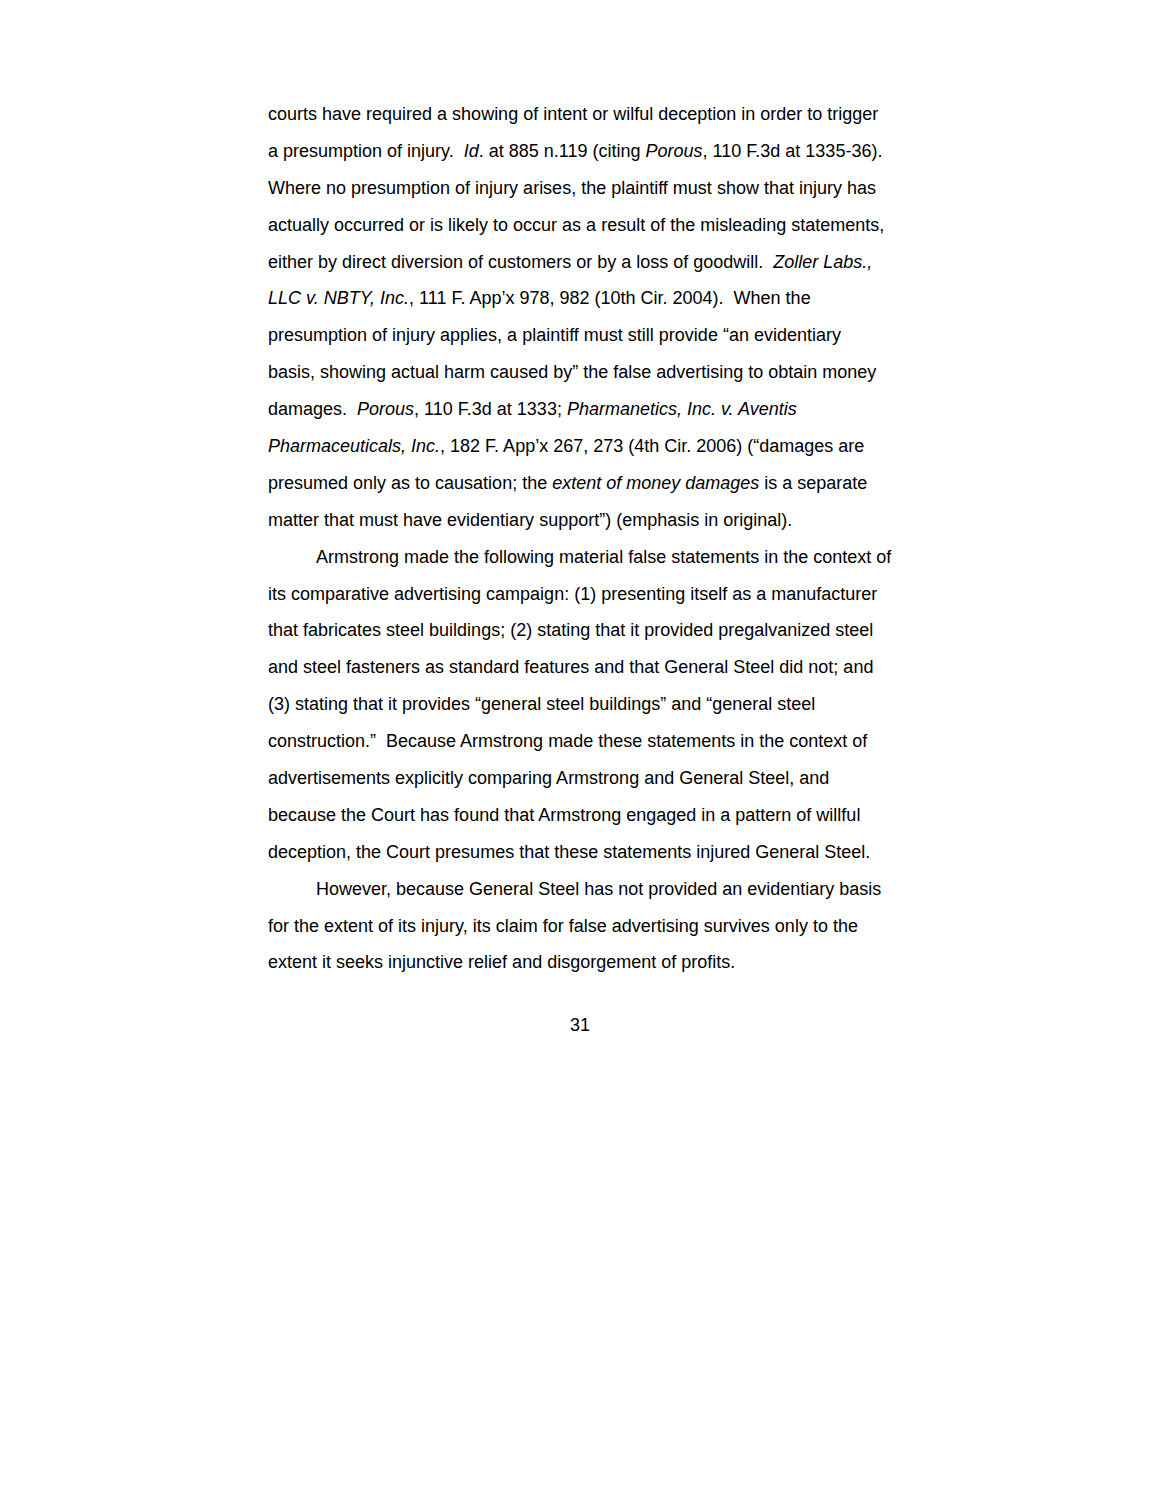courts have required a showing of intent or wilful deception in order to trigger a presumption of injury. Id. at 885 n.119 (citing Porous, 110 F.3d at 1335-36). Where no presumption of injury arises, the plaintiff must show that injury has actually occurred or is likely to occur as a result of the misleading statements, either by direct diversion of customers or by a loss of goodwill. Zoller Labs., LLC v. NBTY, Inc., 111 F. App’x 978, 982 (10th Cir. 2004). When the presumption of injury applies, a plaintiff must still provide “an evidentiary basis, showing actual harm caused by” the false advertising to obtain money damages. Porous, 110 F.3d at 1333; Pharmanetics, Inc. v. Aventis Pharmaceuticals, Inc., 182 F. App’x 267, 273 (4th Cir. 2006) (“damages are presumed only as to causation; the extent of money damages is a separate matter that must have evidentiary support”) (emphasis in original).
Armstrong made the following material false statements in the context of its comparative advertising campaign: (1) presenting itself as a manufacturer that fabricates steel buildings; (2) stating that it provided pregalvanized steel and steel fasteners as standard features and that General Steel did not; and (3) stating that it provides “general steel buildings” and “general steel construction.” Because Armstrong made these statements in the context of advertisements explicitly comparing Armstrong and General Steel, and because the Court has found that Armstrong engaged in a pattern of willful deception, the Court presumes that these statements injured General Steel.
However, because General Steel has not provided an evidentiary basis for the extent of its injury, its claim for false advertising survives only to the extent it seeks injunctive relief and disgorgement of profits.
31